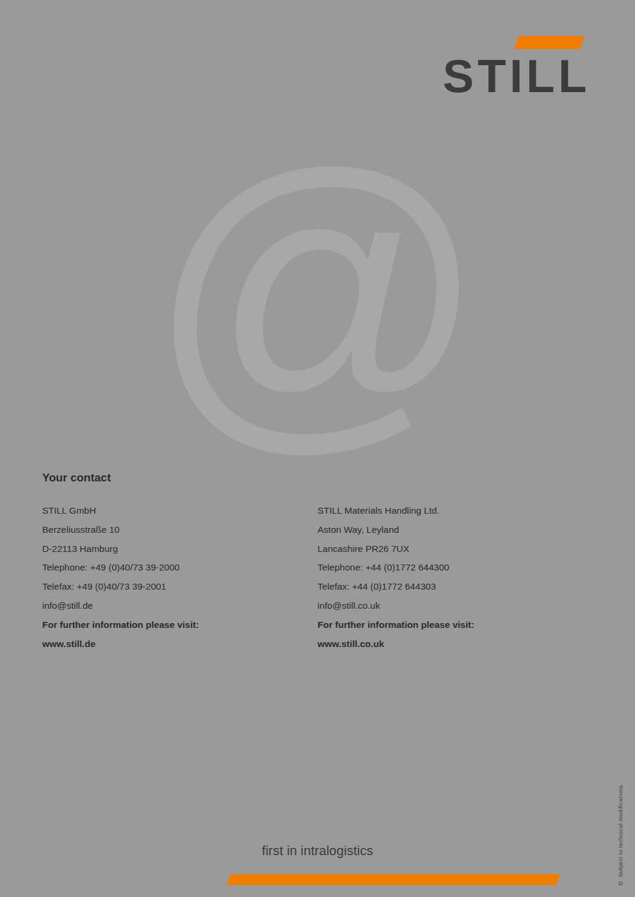STILL
@
Your contact
STILL GmbH
Berzeliusstraße 10
D-22113 Hamburg
Telephone: +49 (0)40/73 39-2000
Telefax: +49 (0)40/73 39-2001
info@still.de
For further information please visit:
www.still.de STILL Materials Handling Ltd.
Aston Way, Leyland
Lancashire PR26 7UX
Telephone: +44 (0)1772 644300
Telefax: +44 (0)1772 644303
info@still.co.uk
For further information please visit:
www.still.co.uk
KANVAN 11/10 TD Subject to technical modifications.
first in intralogistics